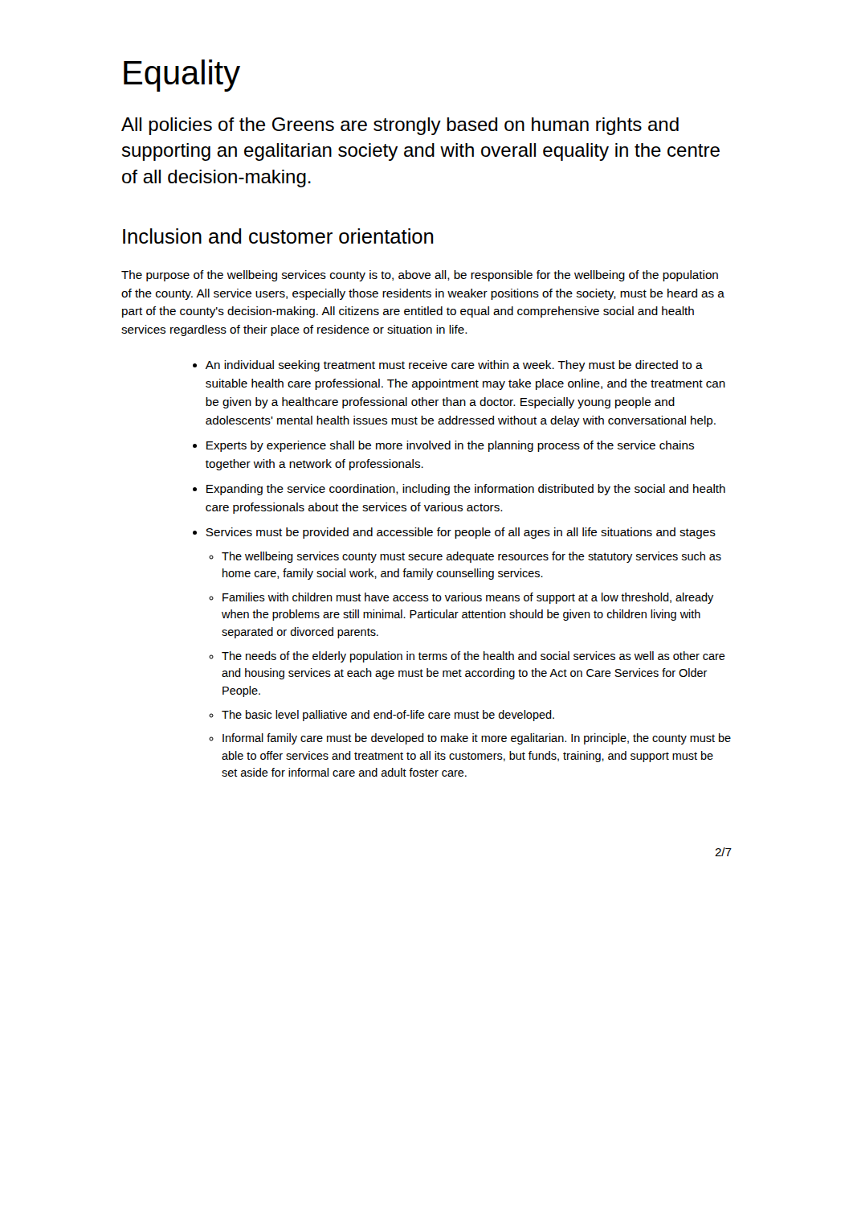Equality
All policies of the Greens are strongly based on human rights and supporting an egalitarian society and with overall equality in the centre of all decision-making.
Inclusion and customer orientation
The purpose of the wellbeing services county is to, above all, be responsible for the wellbeing of the population of the county. All service users, especially those residents in weaker positions of the society, must be heard as a part of the county's decision-making. All citizens are entitled to equal and comprehensive social and health services regardless of their place of residence or situation in life.
An individual seeking treatment must receive care within a week. They must be directed to a suitable health care professional. The appointment may take place online, and the treatment can be given by a healthcare professional other than a doctor. Especially young people and adolescents' mental health issues must be addressed without a delay with conversational help.
Experts by experience shall be more involved in the planning process of the service chains together with a network of professionals.
Expanding the service coordination, including the information distributed by the social and health care professionals about the services of various actors.
Services must be provided and accessible for people of all ages in all life situations and stages
The wellbeing services county must secure adequate resources for the statutory services such as home care, family social work, and family counselling services.
Families with children must have access to various means of support at a low threshold, already when the problems are still minimal. Particular attention should be given to children living with separated or divorced parents.
The needs of the elderly population in terms of the health and social services as well as other care and housing services at each age must be met according to the Act on Care Services for Older People.
The basic level palliative and end-of-life care must be developed.
Informal family care must be developed to make it more egalitarian. In principle, the county must be able to offer services and treatment to all its customers, but funds, training, and support must be set aside for informal care and adult foster care.
2/7